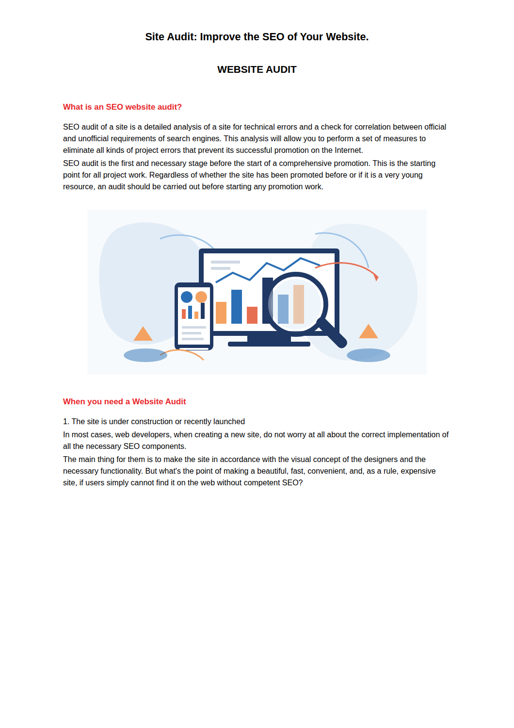Site Audit: Improve the SEO of Your Website.
WEBSITE AUDIT
What is an SEO website audit?
SEO audit of a site is a detailed analysis of a site for technical errors and a check for correlation between official and unofficial requirements of search engines. This analysis will allow you to perform a set of measures to eliminate all kinds of project errors that prevent its successful promotion on the Internet.
SEO audit is the first and necessary stage before the start of a comprehensive promotion. This is the starting point for all project work. Regardless of whether the site has been promoted before or if it is a very young resource, an audit should be carried out before starting any promotion work.
When you need a Website Audit
1. The site is under construction or recently launched
In most cases, web developers, when creating a new site, do not worry at all about the correct implementation of all the necessary SEO components.
The main thing for them is to make the site in accordance with the visual concept of the designers and the necessary functionality. But what's the point of making a beautiful, fast, convenient, and, as a rule, expensive site, if users simply cannot find it on the web without competent SEO?